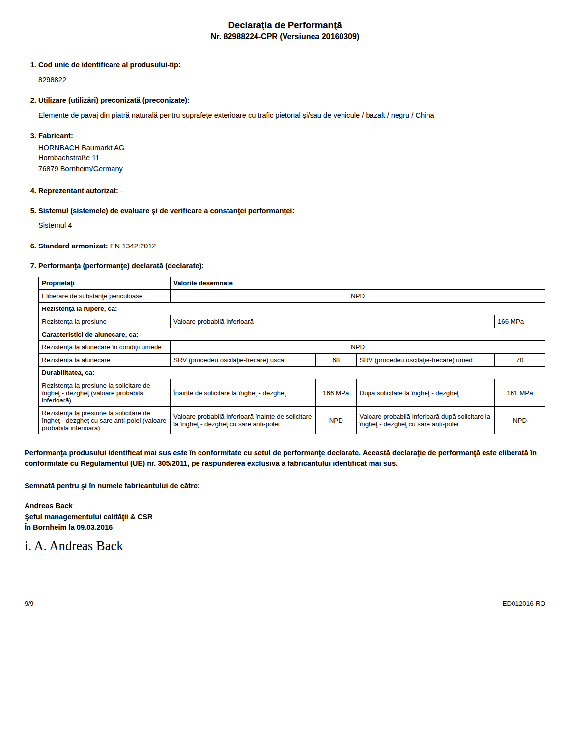Declaraţia de Performanţă
Nr. 82988224-CPR (Versiunea 20160309)
Cod unic de identificare al produsului-tip:
8298822
Utilizare (utilizări) preconizată (preconizate):
Elemente de pavaj din piatră naturală pentru suprafeţe exterioare cu trafic pietonal şi/sau de vehicule / bazalt / negru / China
Fabricant:
HORNBACH Baumarkt AG
Hornbachstraße 11
76879 Bornheim/Germany
Reprezentant autorizat: -
Sistemul (sistemele) de evaluare şi de verificare a constanţei performanţei:
Sistemul 4
Standard armonizat: EN 1342:2012
Performanţa (performanţe) declarată (declarate):
| Proprietăţi | Valorile desemnate |
| --- | --- |
| Eliberare de substanţe periculoase | NPD |
| Rezistenţa la rupere, ca: |
| Rezistenţa la presiune | Valoare probabilă inferioară | 166 MPa |
| Caracteristici de alunecare, ca: |
| Rezistenţa la alunecare în condiţii umede | NPD |
| Rezistenta la alunecare | SRV (procedeu oscilaţie-frecare) uscat | 68 | SRV (procedeu oscilaţie-frecare) umed | 70 |
| Durabilitatea, ca: |
| Rezistenţa la presiune la solicitare de îngheţ - dezgheţ (valoare probabilă inferioară) | Înainte de solicitare la îngheţ - dezgheţ | 166 MPa | După solicitare la îngheţ - dezgheţ | 161 MPa |
| Rezistenţa la presiune la solicitare de îngheţ - dezgheţ cu sare anti-polei (valoare probabilă inferioară) | Valoare probabilă inferioară înainte de solicitare la îngheţ - dezgheţ cu sare anti-polei | NPD | Valoare probabilă inferioară după solicitare la îngheţ - dezgheţ cu sare anti-polei | NPD |
Performanţa produsului identificat mai sus este în conformitate cu setul de performanţe declarate. Această declaraţie de performanţă este eliberată în conformitate cu Regulamentul (UE) nr. 305/2011, pe răspunderea exclusivă a fabricantului identificat mai sus.
Semnată pentru şi în numele fabricantului de către:
Andreas Back
Şeful managementului calităţii & CSR
În Bornheim la 09.03.2016
i. A. Andreas Back
9/9 ED012016-RO